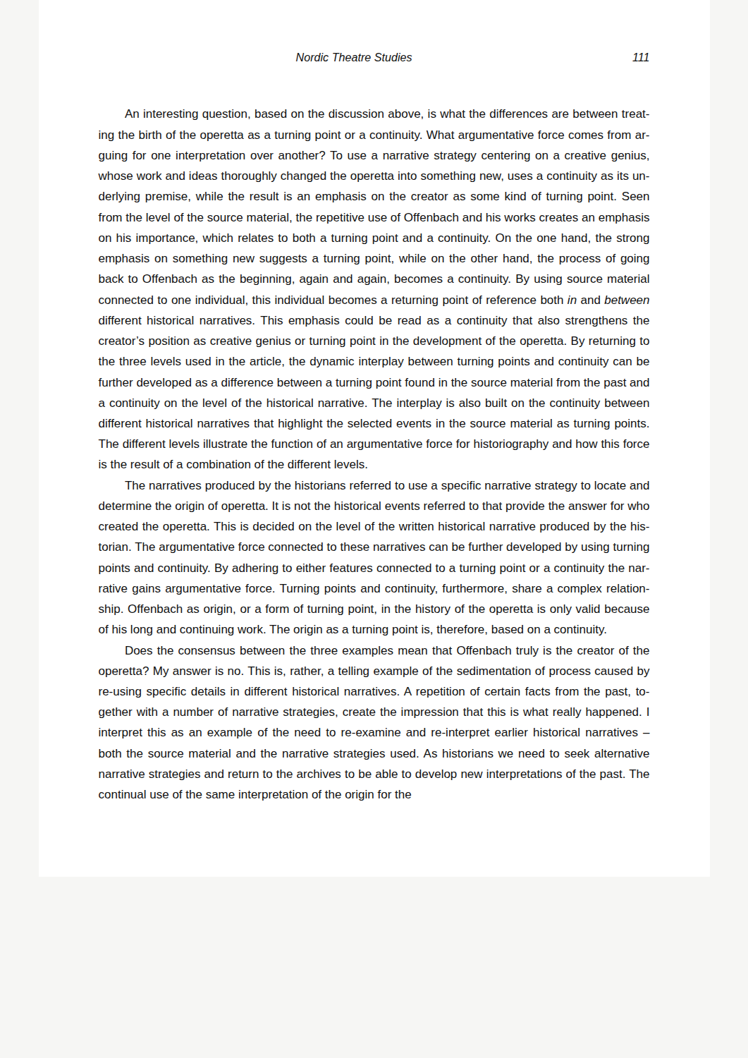Nordic Theatre Studies 111
An interesting question, based on the discussion above, is what the differences are between treating the birth of the operetta as a turning point or a continuity. What argumentative force comes from arguing for one interpretation over another? To use a narrative strategy centering on a creative genius, whose work and ideas thoroughly changed the operetta into something new, uses a continuity as its underlying premise, while the result is an emphasis on the creator as some kind of turning point. Seen from the level of the source material, the repetitive use of Offenbach and his works creates an emphasis on his importance, which relates to both a turning point and a continuity. On the one hand, the strong emphasis on something new suggests a turning point, while on the other hand, the process of going back to Offenbach as the beginning, again and again, becomes a continuity. By using source material connected to one individual, this individual becomes a returning point of reference both in and between different historical narratives. This emphasis could be read as a continuity that also strengthens the creator’s position as creative genius or turning point in the development of the operetta. By returning to the three levels used in the article, the dynamic interplay between turning points and continuity can be further developed as a difference between a turning point found in the source material from the past and a continuity on the level of the historical narrative. The interplay is also built on the continuity between different historical narratives that highlight the selected events in the source material as turning points. The different levels illustrate the function of an argumentative force for historiography and how this force is the result of a combination of the different levels.
The narratives produced by the historians referred to use a specific narrative strategy to locate and determine the origin of operetta. It is not the historical events referred to that provide the answer for who created the operetta. This is decided on the level of the written historical narrative produced by the historian. The argumentative force connected to these narratives can be further developed by using turning points and continuity. By adhering to either features connected to a turning point or a continuity the narrative gains argumentative force. Turning points and continuity, furthermore, share a complex relationship. Offenbach as origin, or a form of turning point, in the history of the operetta is only valid because of his long and continuing work. The origin as a turning point is, therefore, based on a continuity.
Does the consensus between the three examples mean that Offenbach truly is the creator of the operetta? My answer is no. This is, rather, a telling example of the sedimentation of process caused by re-using specific details in different historical narratives. A repetition of certain facts from the past, together with a number of narrative strategies, create the impression that this is what really happened. I interpret this as an example of the need to re-examine and re-interpret earlier historical narratives – both the source material and the narrative strategies used. As historians we need to seek alternative narrative strategies and return to the archives to be able to develop new interpretations of the past. The continual use of the same interpretation of the origin for the